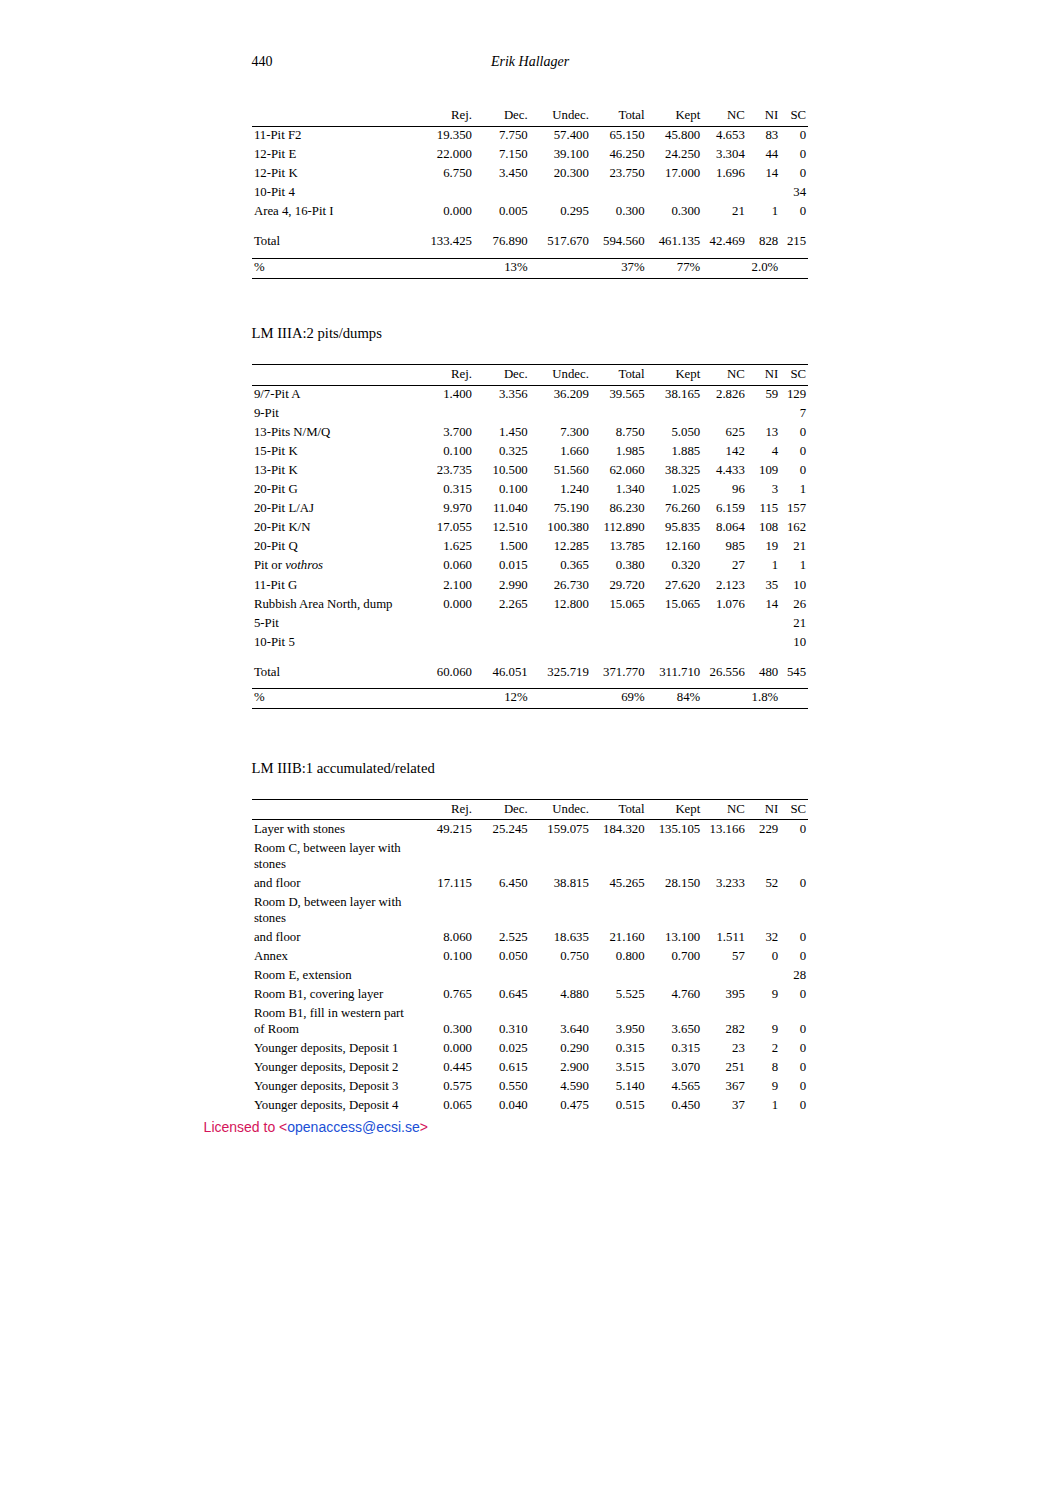440
Erik Hallager
| | Rej. | Dec. | Undec. | Total | Kept | NC | NI | SC |
| --- | --- | --- | --- | --- | --- | --- | --- | --- |
| 11-Pit F2 | 19.350 | 7.750 | 57.400 | 65.150 | 45.800 | 4.653 | 83 | 0 |
| 12-Pit E | 22.000 | 7.150 | 39.100 | 46.250 | 24.250 | 3.304 | 44 | 0 |
| 12-Pit K | 6.750 | 3.450 | 20.300 | 23.750 | 17.000 | 1.696 | 14 | 0 |
| 10-Pit 4 | | | | | | | | 34 |
| Area 4, 16-Pit I | 0.000 | 0.005 | 0.295 | 0.300 | 0.300 | 21 | 1 | 0 |
| Total | 133.425 | 76.890 | 517.670 | 594.560 | 461.135 | 42.469 | 828 | 215 |
| % | | 13% | | 37% | 77% | | 2.0% | |
LM IIIA:2 pits/dumps
| | Rej. | Dec. | Undec. | Total | Kept | NC | NI | SC |
| --- | --- | --- | --- | --- | --- | --- | --- | --- |
| 9/7-Pit A | 1.400 | 3.356 | 36.209 | 39.565 | 38.165 | 2.826 | 59 | 129 |
| 9-Pit | | | | | | | | 7 |
| 13-Pits N/M/Q | 3.700 | 1.450 | 7.300 | 8.750 | 5.050 | 625 | 13 | 0 |
| 15-Pit K | 0.100 | 0.325 | 1.660 | 1.985 | 1.885 | 142 | 4 | 0 |
| 13-Pit K | 23.735 | 10.500 | 51.560 | 62.060 | 38.325 | 4.433 | 109 | 0 |
| 20-Pit G | 0.315 | 0.100 | 1.240 | 1.340 | 1.025 | 96 | 3 | 1 |
| 20-Pit L/AJ | 9.970 | 11.040 | 75.190 | 86.230 | 76.260 | 6.159 | 115 | 157 |
| 20-Pit K/N | 17.055 | 12.510 | 100.380 | 112.890 | 95.835 | 8.064 | 108 | 162 |
| 20-Pit Q | 1.625 | 1.500 | 12.285 | 13.785 | 12.160 | 985 | 19 | 21 |
| Pit or vothros | 0.060 | 0.015 | 0.365 | 0.380 | 0.320 | 27 | 1 | 1 |
| 11-Pit G | 2.100 | 2.990 | 26.730 | 29.720 | 27.620 | 2.123 | 35 | 10 |
| Rubbish Area North, dump | 0.000 | 2.265 | 12.800 | 15.065 | 15.065 | 1.076 | 14 | 26 |
| 5-Pit | | | | | | | | 21 |
| 10-Pit 5 | | | | | | | | 10 |
| Total | 60.060 | 46.051 | 325.719 | 371.770 | 311.710 | 26.556 | 480 | 545 |
| % | | 12% | | 69% | 84% | | 1.8% | |
LM IIIB:1 accumulated/related
| | Rej. | Dec. | Undec. | Total | Kept | NC | NI | SC |
| --- | --- | --- | --- | --- | --- | --- | --- | --- |
| Layer with stones | 49.215 | 25.245 | 159.075 | 184.320 | 135.105 | 13.166 | 229 | 0 |
| Room C, between layer with stones | | | | | | | | |
| and floor | 17.115 | 6.450 | 38.815 | 45.265 | 28.150 | 3.233 | 52 | 0 |
| Room D, between layer with stones | | | | | | | | |
| and floor | 8.060 | 2.525 | 18.635 | 21.160 | 13.100 | 1.511 | 32 | 0 |
| Annex | 0.100 | 0.050 | 0.750 | 0.800 | 0.700 | 57 | 0 | 0 |
| Room E, extension | | | | | | | | 28 |
| Room B1, covering layer | 0.765 | 0.645 | 4.880 | 5.525 | 4.760 | 395 | 9 | 0 |
| Room B1, fill in western part of Room | 0.300 | 0.310 | 3.640 | 3.950 | 3.650 | 282 | 9 | 0 |
| Younger deposits, Deposit 1 | 0.000 | 0.025 | 0.290 | 0.315 | 0.315 | 23 | 2 | 0 |
| Younger deposits, Deposit 2 | 0.445 | 0.615 | 2.900 | 3.515 | 3.070 | 251 | 8 | 0 |
| Younger deposits, Deposit 3 | 0.575 | 0.550 | 4.590 | 5.140 | 4.565 | 367 | 9 | 0 |
| Younger deposits, Deposit 4 | 0.065 | 0.040 | 0.475 | 0.515 | 0.450 | 37 | 1 | 0 |
Licensed to <openaccess@ecsi.se>